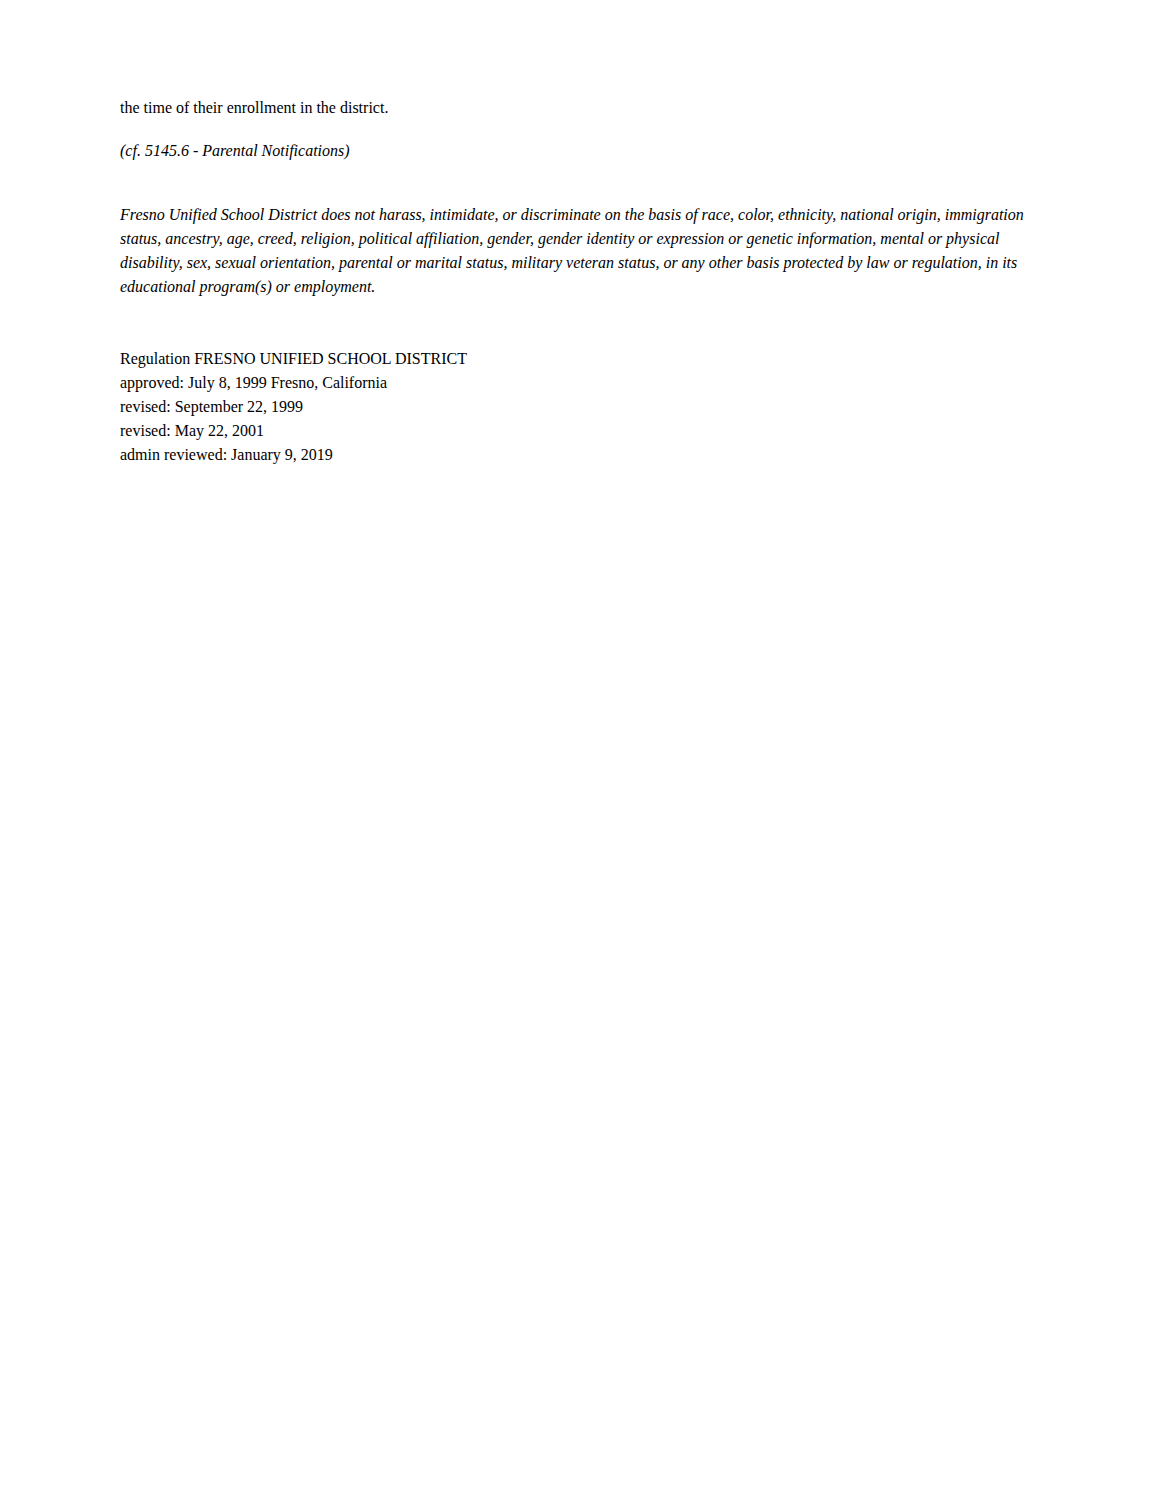the time of their enrollment in the district.
(cf. 5145.6 - Parental Notifications)
Fresno Unified School District does not harass, intimidate, or discriminate on the basis of race, color, ethnicity, national origin, immigration status, ancestry, age, creed, religion, political affiliation, gender, gender identity or expression or genetic information, mental or physical disability, sex, sexual orientation, parental or marital status, military veteran status, or any other basis protected by law or regulation, in its educational program(s) or employment.
Regulation FRESNO UNIFIED SCHOOL DISTRICT
approved: July 8, 1999 Fresno, California
revised: September 22, 1999
revised: May 22, 2001
admin reviewed: January 9, 2019